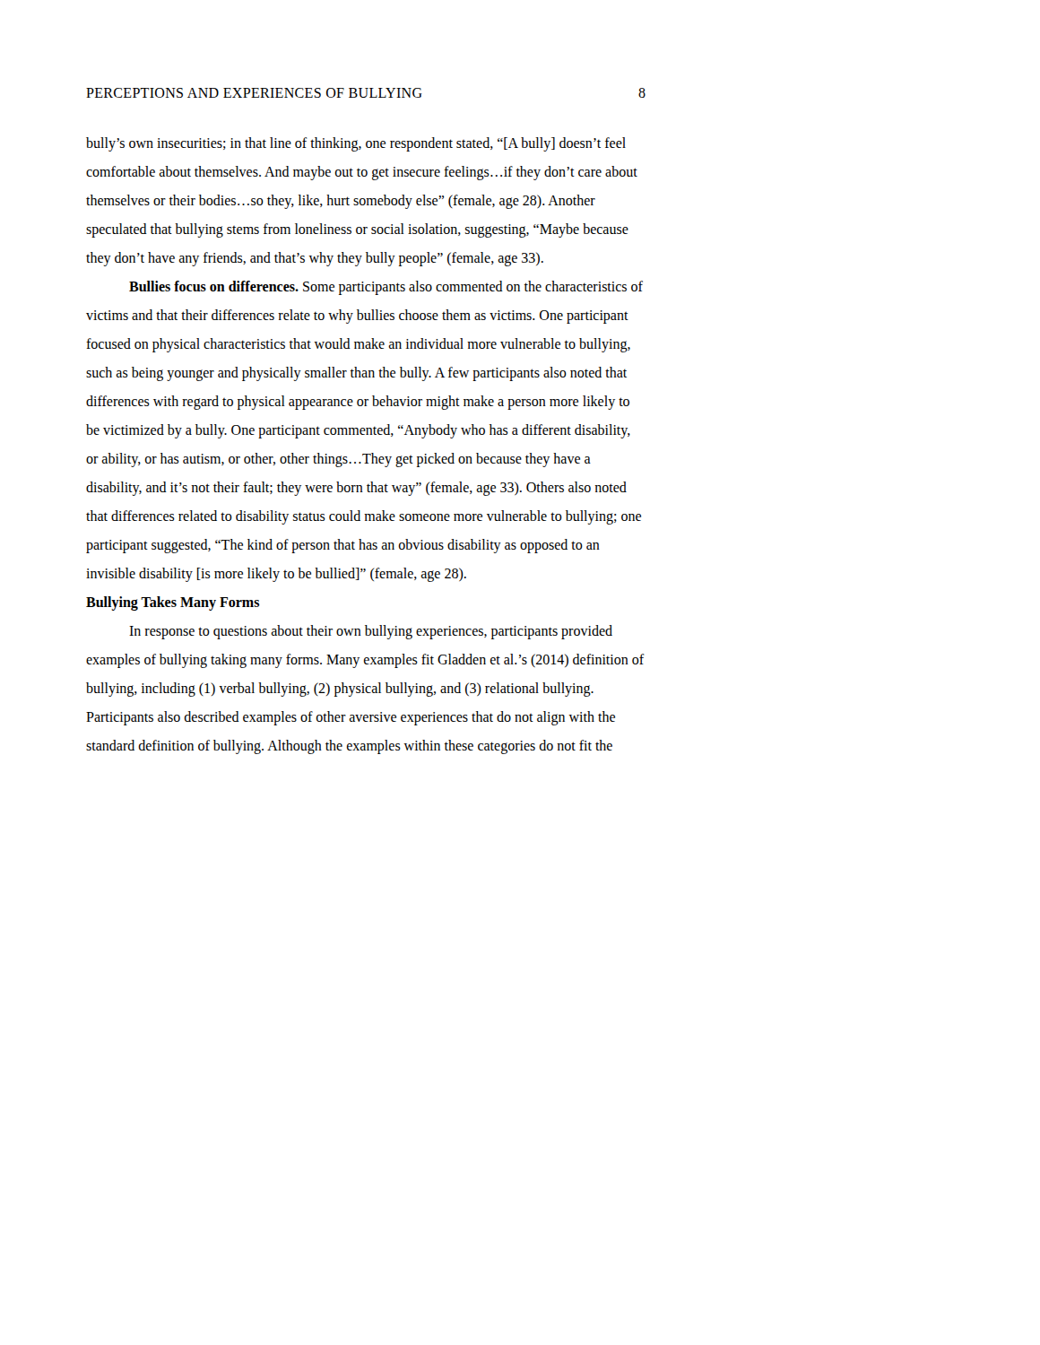Perceptions and Experiences of Bullying 8
bully’s own insecurities; in that line of thinking, one respondent stated, “[A bully] doesn’t feel comfortable about themselves. And maybe out to get insecure feelings…if they don’t care about themselves or their bodies…so they, like, hurt somebody else” (female, age 28). Another speculated that bullying stems from loneliness or social isolation, suggesting, “Maybe because they don’t have any friends, and that’s why they bully people” (female, age 33).
Bullies focus on differences. Some participants also commented on the characteristics of victims and that their differences relate to why bullies choose them as victims. One participant focused on physical characteristics that would make an individual more vulnerable to bullying, such as being younger and physically smaller than the bully. A few participants also noted that differences with regard to physical appearance or behavior might make a person more likely to be victimized by a bully. One participant commented, “Anybody who has a different disability, or ability, or has autism, or other, other things…They get picked on because they have a disability, and it’s not their fault; they were born that way” (female, age 33). Others also noted that differences related to disability status could make someone more vulnerable to bullying; one participant suggested, “The kind of person that has an obvious disability as opposed to an invisible disability [is more likely to be bullied]” (female, age 28).
Bullying Takes Many Forms
In response to questions about their own bullying experiences, participants provided examples of bullying taking many forms. Many examples fit Gladden et al.’s (2014) definition of bullying, including (1) verbal bullying, (2) physical bullying, and (3) relational bullying. Participants also described examples of other aversive experiences that do not align with the standard definition of bullying. Although the examples within these categories do not fit the